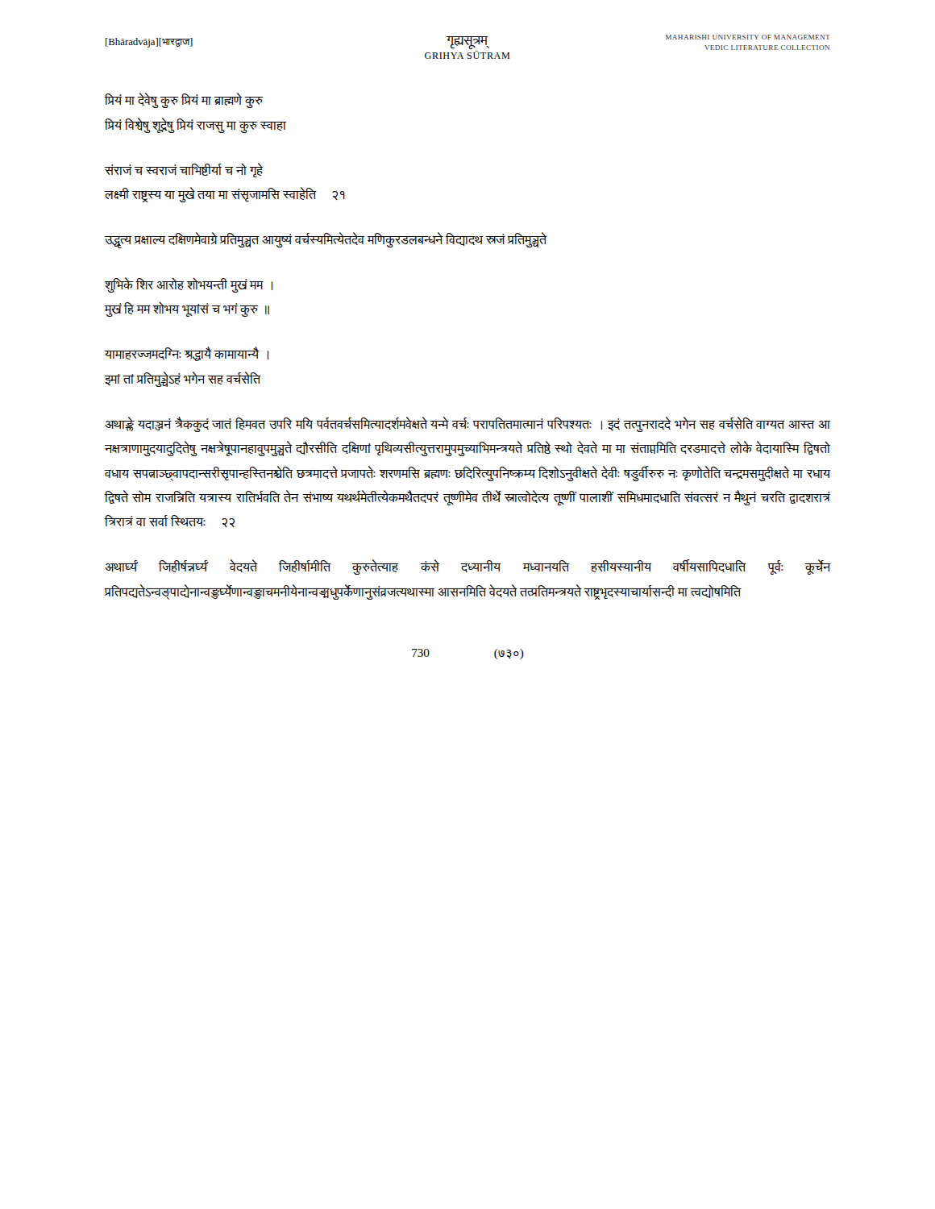[Bhāradvāja][भारद्वाज]
गृह्यसूत्रम् GRIHYA SŪTRAM
MAHARISHI UNIVERSITY OF MANAGEMENT
VEDIC LITERATURE COLLECTION
प्रियं मा देवेषु कुरु प्रियं मा ब्राह्मणे कुरु प्रियं विश्वेषु शूद्रेषु प्रियं राजसु मा कुरु स्वाहा
संराजं च स्वराजं चाभिष्टीर्या च नो गृहे लक्ष्मी राष्ट्रस्य या मुखे तया मा संसृजामसि स्वाहेति२१
उद्धृत्य प्रक्षाल्य दक्षिणमेवाग्रे प्रतिमुञ्चत आयुष्यं वर्चस्यमित्येतदेव मणिकुरडलबन्धने विद्यादथ स्रजं प्रतिमुञ्चते
शुभिके शिर आरोह शोभयन्ती मुखं मम । मुखं हि मम शोभय भूयांसं च भगं कुरु ॥
यामाहरज्जमदग्निः श्रद्धायै कामायान्यै । इमां तां प्रतिमुञ्चेऽहं भगेन सह वर्चसेति
अथाङ्क्ते यदाञ्जनं त्रैककुदं जातं हिमवत उपरि मयि पर्वतवर्चसमित्याद‍र्शमवेक्षते यन्मे वर्चः परापतितमात्मानं परिपश्यतः । इदं तत्पुनराददे भगेन सह वर्चसेति वाग्यत आस्त आ नक्षत्राणामुदयादुदितेषु नक्षत्रेषूपानहावुपमुञ्चते द्यौरसीति दक्षिणां पृथिव्यसीत्युत्तरामुपमुच्याभिमन्त्रयते प्रतिष्ठे स्थो देवते मा मा संताप्तमिति दरडमादत्ते लोके वेदायास्मि द्विषतो वधाय सपत्नाञ्छ्वापदान्सरीसृपान्हस्तिनश्चेति छत्रमादत्ते प्रजापतेः शरणमसि ब्रह्मणः छदिरित्युपनिष्क्रम्य दिशोऽनुवीक्षते देवीः षडुर्वीरुरु नः कृणोतेति चन्द्रमसमुदीक्षते मा रधाय द्विषते सोम राजन्निति यत्रास्य रातिर्भवति तेन संभाष्य यथर्थमेतीत्येकमथैतदपरं तूष्णीमेव तीर्थे स्नात्वोदेत्य तूष्णीं पालाशीं समिधमादधाति संवत्सरं न मैथुनं चरति द्वादशरात्रं त्रिरात्रं वा सर्वा स्थितयः२२
अथार्घ्यं जिहीर्षन्नर्घ्यं वेदयते जिहीर्षामीति कुरुतेत्याह कंसे दध्यानीय मध्वानयति हसीयस्यानीय वर्षीयसापिदधाति पूर्वः कूर्चेन प्रतिपद्यतेऽन्वङ्पाद्येनान्वङ्ङर्घ्येणान्वङ्ङाचमनीयेनान्वङ्मधुपर्केणानुसंव्रजत्यथास्मा आसनमिति वेदयते तत्प्रतिमन्त्रयते राष्ट्रभृदस्याचार्यासन्दी मा त्वद्योषमिति
730 (७३०)